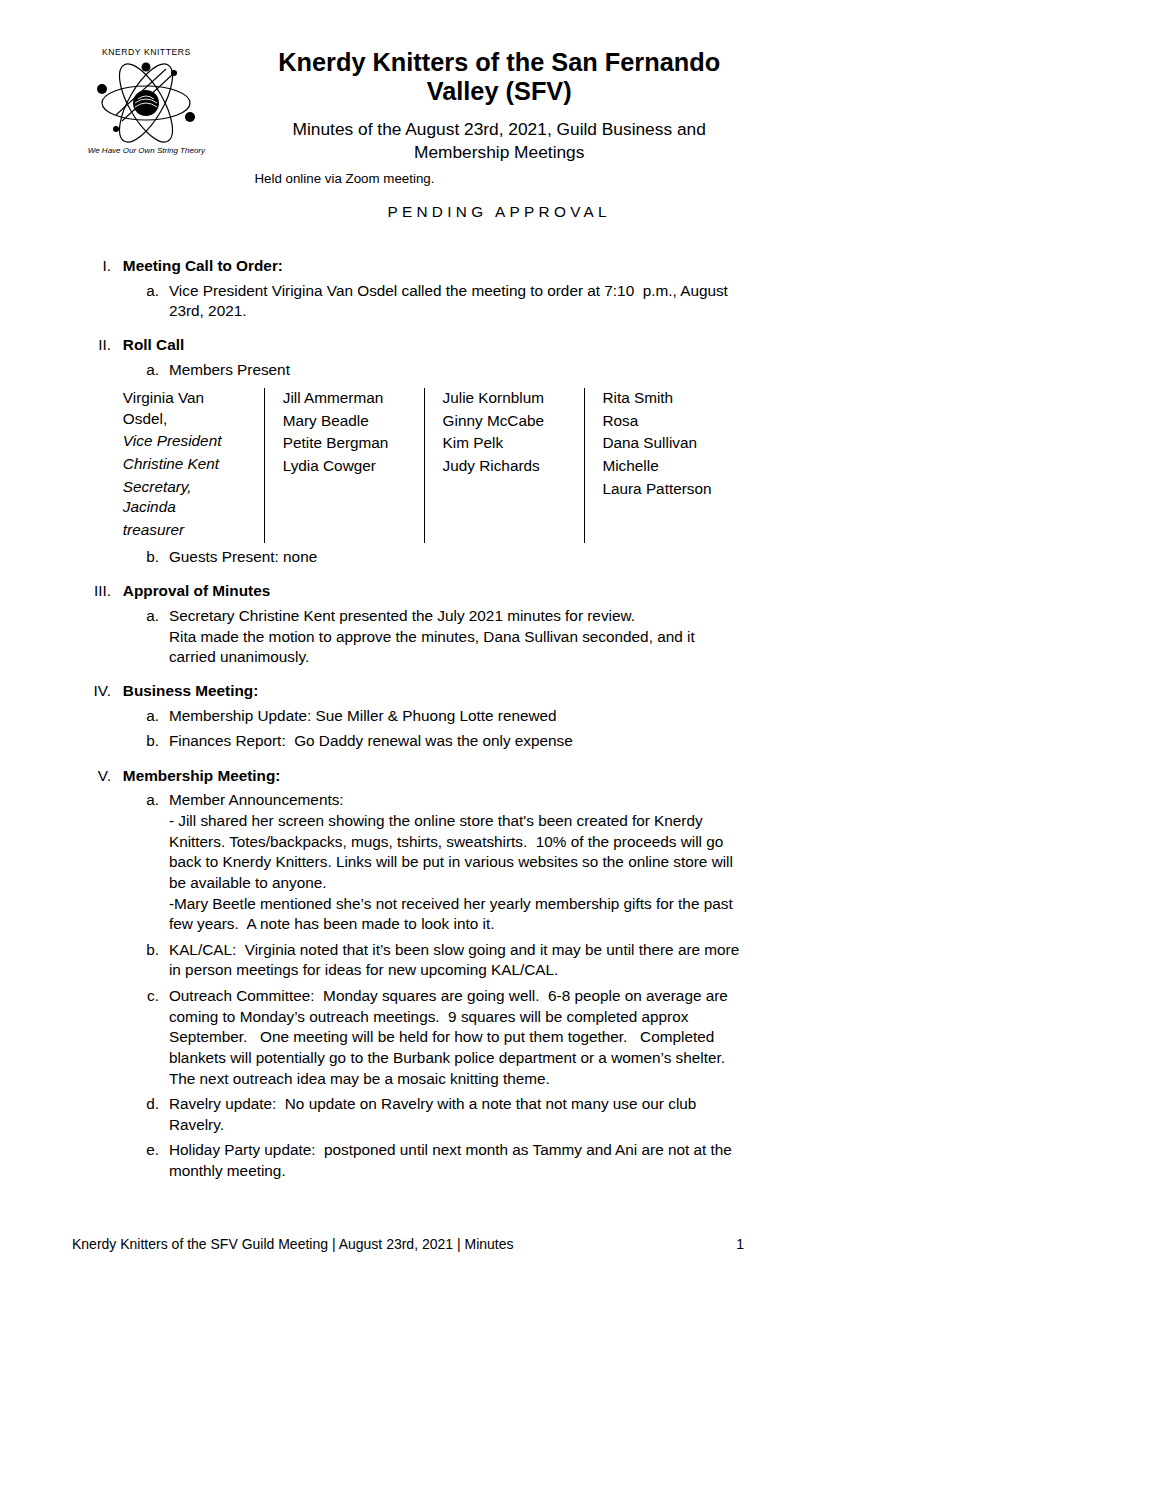KNERDY KNITTERS
We Have Our Own String Theory
Knerdy Knitters of the San Fernando Valley (SFV)
Minutes of the August 23rd, 2021, Guild Business and Membership Meetings
Held online via Zoom meeting.
PENDING APPROVAL
Meeting Call to Order:
Vice President Virigina Van Osdel called the meeting to order at 7:10 p.m., August 23rd, 2021.
Roll Call
Members Present
Virginia Van Osdel,
Vice President
Christine Kent
Secretary, Jacinda
treasurer
Jill Ammerman
Mary Beadle
Petite Bergman
Lydia Cowger
Julie Kornblum
Ginny McCabe
Kim Pelk
Judy Richards
Rita Smith
Rosa
Dana Sullivan
Michelle
Laura Patterson
Guests Present: none
Approval of Minutes
Secretary Christine Kent presented the July 2021 minutes for review.
Rita made the motion to approve the minutes, Dana Sullivan seconded, and it carried unanimously.
Business Meeting:
Membership Update: Sue Miller & Phuong Lotte renewed
Finances Report: Go Daddy renewal was the only expense
Membership Meeting:
Member Announcements:
- Jill shared her screen showing the online store that's been created for Knerdy Knitters. Totes/backpacks, mugs, tshirts, sweatshirts. 10% of the proceeds will go back to Knerdy Knitters. Links will be put in various websites so the online store will be available to anyone.
-Mary Beetle mentioned she’s not received her yearly membership gifts for the past few years. A note has been made to look into it.
KAL/CAL: Virginia noted that it’s been slow going and it may be until there are more in person meetings for ideas for new upcoming KAL/CAL.
Outreach Committee: Monday squares are going well. 6-8 people on average are coming to Monday’s outreach meetings. 9 squares will be completed approx September. One meeting will be held for how to put them together. Completed blankets will potentially go to the Burbank police department or a women’s shelter.
The next outreach idea may be a mosaic knitting theme.
Ravelry update: No update on Ravelry with a note that not many use our club Ravelry.
Holiday Party update: postponed until next month as Tammy and Ani are not at the monthly meeting.
Knerdy Knitters of the SFV Guild Meeting | August 23rd, 2021 | Minutes 1